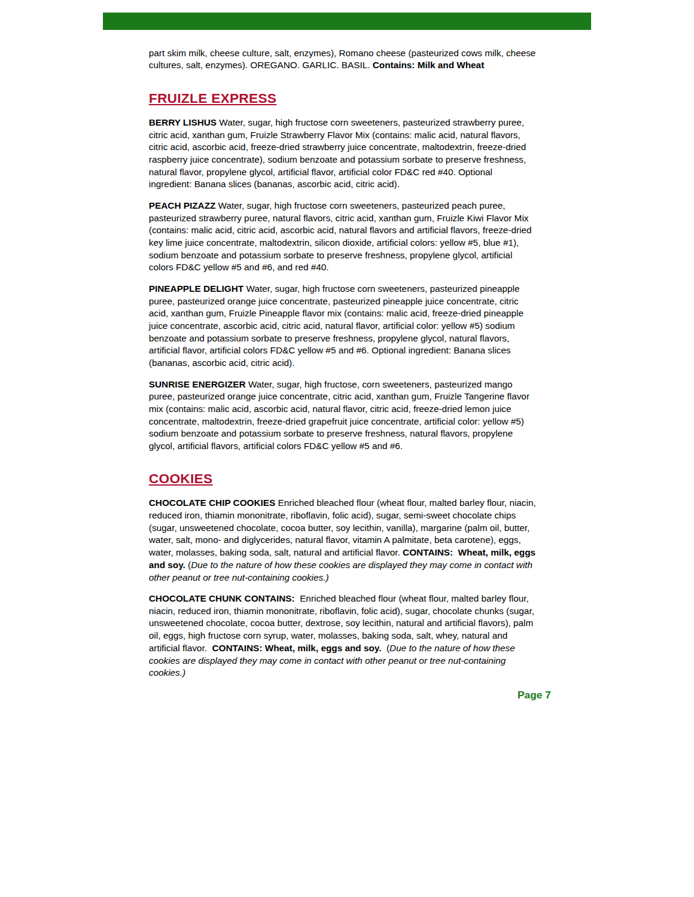part skim milk, cheese culture, salt, enzymes), Romano cheese (pasteurized cows milk, cheese cultures, salt, enzymes). OREGANO. GARLIC. BASIL. Contains: Milk and Wheat
FRUIZLE EXPRESS
BERRY LISHUS Water, sugar, high fructose corn sweeteners, pasteurized strawberry puree, citric acid, xanthan gum, Fruizle Strawberry Flavor Mix (contains: malic acid, natural flavors, citric acid, ascorbic acid, freeze-dried strawberry juice concentrate, maltodextrin, freeze-dried raspberry juice concentrate), sodium benzoate and potassium sorbate to preserve freshness, natural flavor, propylene glycol, artificial flavor, artificial color FD&C red #40. Optional ingredient: Banana slices (bananas, ascorbic acid, citric acid).
PEACH PIZAZZ Water, sugar, high fructose corn sweeteners, pasteurized peach puree, pasteurized strawberry puree, natural flavors, citric acid, xanthan gum, Fruizle Kiwi Flavor Mix (contains: malic acid, citric acid, ascorbic acid, natural flavors and artificial flavors, freeze-dried key lime juice concentrate, maltodextrin, silicon dioxide, artificial colors: yellow #5, blue #1), sodium benzoate and potassium sorbate to preserve freshness, propylene glycol, artificial colors FD&C yellow #5 and #6, and red #40.
PINEAPPLE DELIGHT Water, sugar, high fructose corn sweeteners, pasteurized pineapple puree, pasteurized orange juice concentrate, pasteurized pineapple juice concentrate, citric acid, xanthan gum, Fruizle Pineapple flavor mix (contains: malic acid, freeze-dried pineapple juice concentrate, ascorbic acid, citric acid, natural flavor, artificial color: yellow #5) sodium benzoate and potassium sorbate to preserve freshness, propylene glycol, natural flavors, artificial flavor, artificial colors FD&C yellow #5 and #6. Optional ingredient: Banana slices (bananas, ascorbic acid, citric acid).
SUNRISE ENERGIZER Water, sugar, high fructose, corn sweeteners, pasteurized mango puree, pasteurized orange juice concentrate, citric acid, xanthan gum, Fruizle Tangerine flavor mix (contains: malic acid, ascorbic acid, natural flavor, citric acid, freeze-dried lemon juice concentrate, maltodextrin, freeze-dried grapefruit juice concentrate, artificial color: yellow #5) sodium benzoate and potassium sorbate to preserve freshness, natural flavors, propylene glycol, artificial flavors, artificial colors FD&C yellow #5 and #6.
COOKIES
CHOCOLATE CHIP COOKIES Enriched bleached flour (wheat flour, malted barley flour, niacin, reduced iron, thiamin mononitrate, riboflavin, folic acid), sugar, semi-sweet chocolate chips (sugar, unsweetened chocolate, cocoa butter, soy lecithin, vanilla), margarine (palm oil, butter, water, salt, mono- and diglycerides, natural flavor, vitamin A palmitate, beta carotene), eggs, water, molasses, baking soda, salt, natural and artificial flavor. CONTAINS: Wheat, milk, eggs and soy. (Due to the nature of how these cookies are displayed they may come in contact with other peanut or tree nut-containing cookies.)
CHOCOLATE CHUNK CONTAINS: Enriched bleached flour (wheat flour, malted barley flour, niacin, reduced iron, thiamin mononitrate, riboflavin, folic acid), sugar, chocolate chunks (sugar, unsweetened chocolate, cocoa butter, dextrose, soy lecithin, natural and artificial flavors), palm oil, eggs, high fructose corn syrup, water, molasses, baking soda, salt, whey, natural and artificial flavor. CONTAINS: Wheat, milk, eggs and soy. (Due to the nature of how these cookies are displayed they may come in contact with other peanut or tree nut-containing cookies.)
Page 7